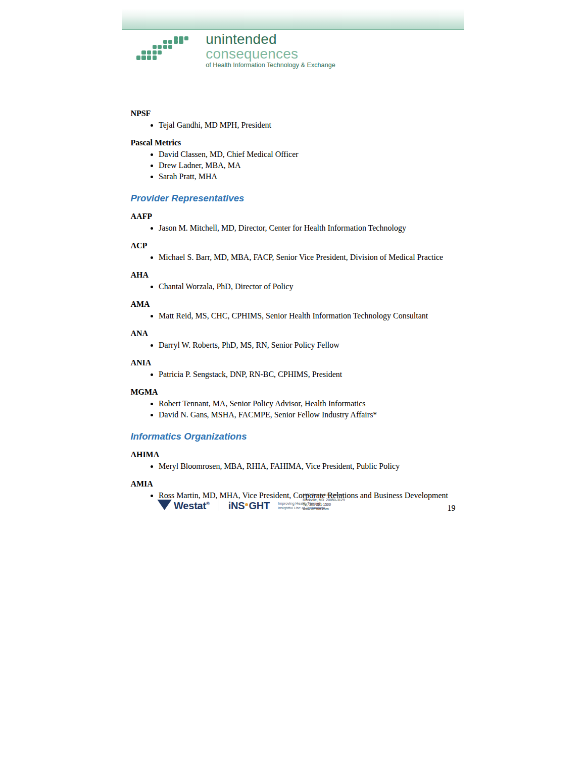unintended
consequences
of Health Information Technology & Exchange
NPSF
Tejal Gandhi, MD MPH, President
Pascal Metrics
David Classen, MD, Chief Medical Officer
Drew Ladner, MBA, MA
Sarah Pratt, MHA
Provider Representatives
AAFP
Jason M. Mitchell, MD, Director, Center for Health Information Technology
ACP
Michael S. Barr, MD, MBA, FACP, Senior Vice President, Division of Medical Practice
AHA
Chantal Worzala, PhD, Director of Policy
AMA
Matt Reid, MS, CHC, CPHIMS, Senior Health Information Technology Consultant
ANA
Darryl W. Roberts, PhD, MS, RN, Senior Policy Fellow
ANIA
Patricia P. Sengstack, DNP, RN-BC, CPHIMS, President
MGMA
Robert Tennant, MA, Senior Policy Advisor, Health Informatics
David N. Gans, MSHA, FACMPE, Senior Fellow Industry Affairs*
Informatics Organizations
AHIMA
Meryl Bloomrosen, MBA, RHIA, FAHIMA, Vice President, Public Policy
AMIA
Ross Martin, MD, MHA, Vice President, Corporate Relations and Business Development
Westat®
iNS GHT
Improving Health Through
Insightful Use of Technology
1600 Research Boulevard
Rockville, MD 20850-3129
Tel: 301-251-1500
www.westat.com
19